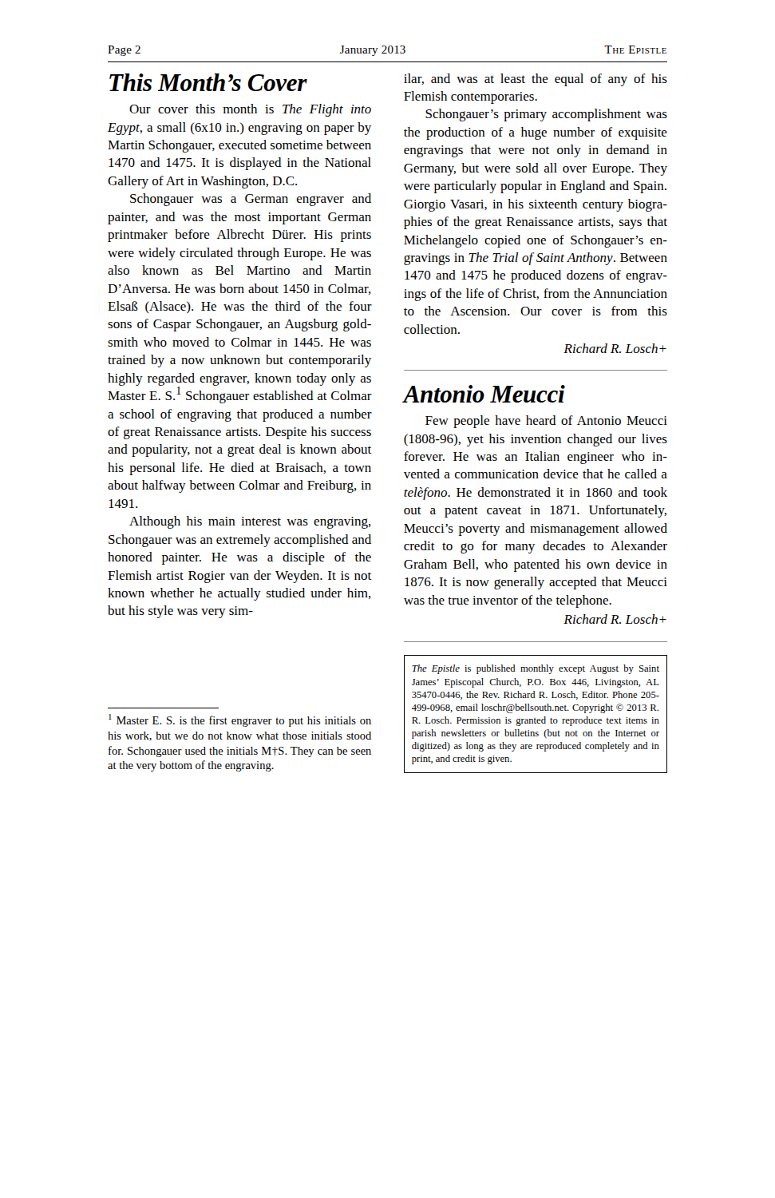Page 2 January 2013 The Epistle
This Month’s Cover
Our cover this month is The Flight into Egypt, a small (6x10 in.) engraving on paper by Martin Schongauer, executed sometime between 1470 and 1475. It is displayed in the National Gallery of Art in Washington, D.C.
Schongauer was a German engraver and painter, and was the most important German printmaker before Albrecht Dürer. His prints were widely circulated through Europe. He was also known as Bel Martino and Martin D’Anversa. He was born about 1450 in Colmar, Elsaß (Alsace). He was the third of the four sons of Caspar Schongauer, an Augsburg goldsmith who moved to Colmar in 1445. He was trained by a now unknown but contemporarily highly regarded engraver, known today only as Master E. S.1 Schongauer established at Colmar a school of engraving that produced a number of great Renaissance artists. Despite his success and popularity, not a great deal is known about his personal life. He died at Braisach, a town about halfway between Colmar and Freiburg, in 1491.
Although his main interest was engraving, Schongauer was an extremely accomplished and honored painter. He was a disciple of the Flemish artist Rogier van der Weyden. It is not known whether he actually studied under him, but his style was very sim-
1 Master E. S. is the first engraver to put his initials on his work, but we do not know what those initials stood for. Schongauer used the initials M†S. They can be seen at the very bottom of the engraving.
ilar, and was at least the equal of any of his Flemish contemporaries.
Schongauer’s primary accomplishment was the production of a huge number of exquisite engravings that were not only in demand in Germany, but were sold all over Europe. They were particularly popular in England and Spain. Giorgio Vasari, in his sixteenth century biographies of the great Renaissance artists, says that Michelangelo copied one of Schongauer’s engravings in The Trial of Saint Anthony. Between 1470 and 1475 he produced dozens of engravings of the life of Christ, from the Annunciation to the Ascension. Our cover is from this collection.
Richard R. Losch+
Antonio Meucci
Few people have heard of Antonio Meucci (1808-96), yet his invention changed our lives forever. He was an Italian engineer who invented a communication device that he called a telèfono. He demonstrated it in 1860 and took out a patent caveat in 1871. Unfortunately, Meucci’s poverty and mismanagement allowed credit to go for many decades to Alexander Graham Bell, who patented his own device in 1876. It is now generally accepted that Meucci was the true inventor of the telephone.
Richard R. Losch+
The Epistle is published monthly except August by Saint James’ Episcopal Church, P.O. Box 446, Livingston, AL 35470-0446, the Rev. Richard R. Losch, Editor. Phone 205-499-0968, email loschr@bellsouth.net. Copyright © 2013 R. R. Losch. Permission is granted to reproduce text items in parish newsletters or bulletins (but not on the Internet or digitized) as long as they are reproduced completely and in print, and credit is given.